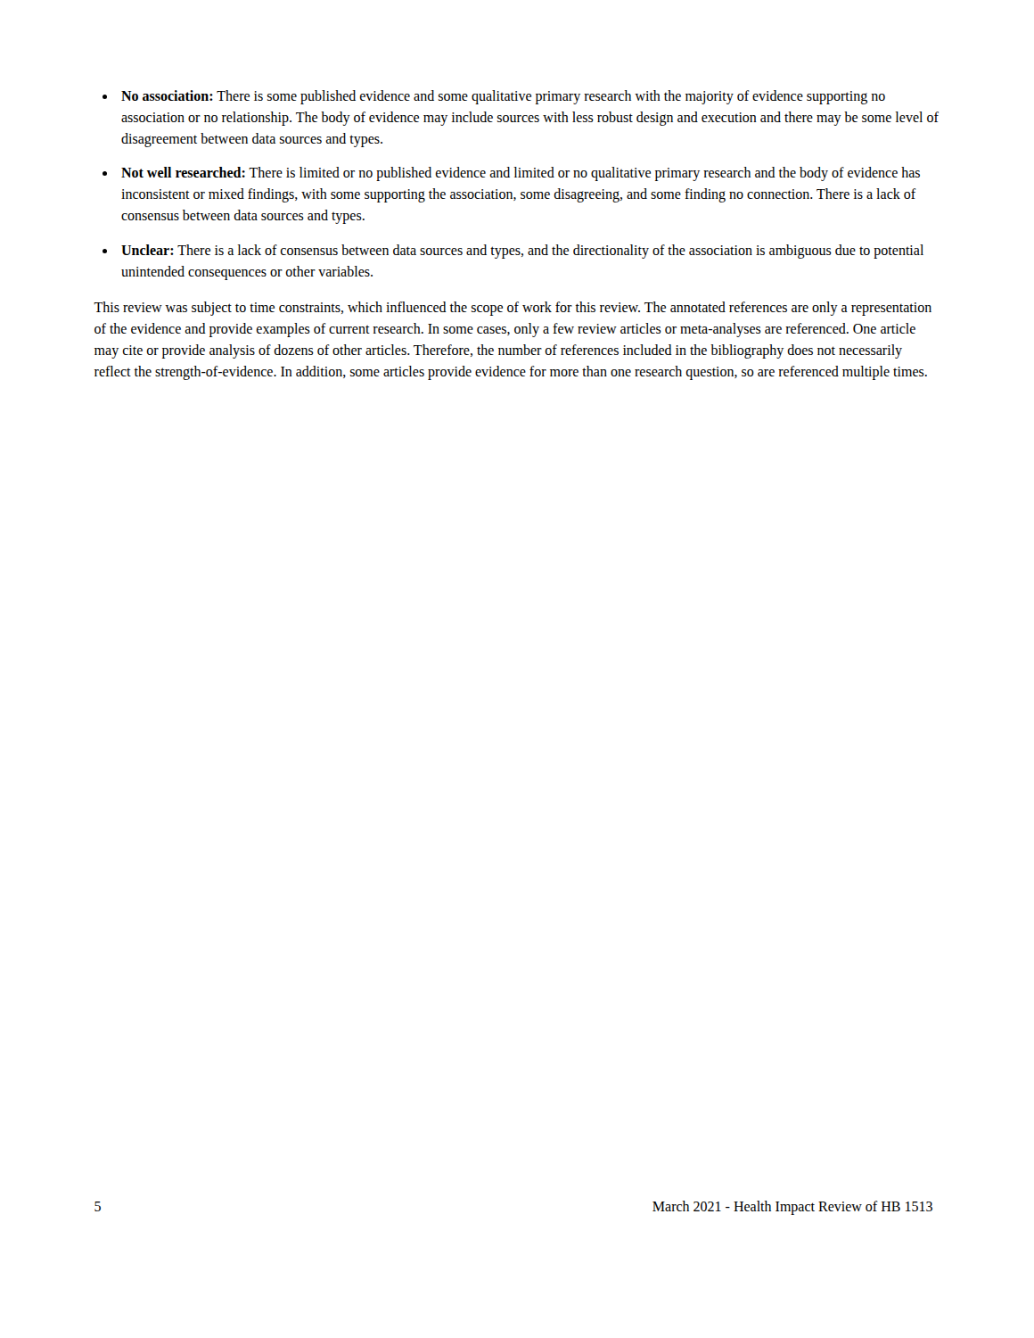No association: There is some published evidence and some qualitative primary research with the majority of evidence supporting no association or no relationship. The body of evidence may include sources with less robust design and execution and there may be some level of disagreement between data sources and types.
Not well researched: There is limited or no published evidence and limited or no qualitative primary research and the body of evidence has inconsistent or mixed findings, with some supporting the association, some disagreeing, and some finding no connection. There is a lack of consensus between data sources and types.
Unclear: There is a lack of consensus between data sources and types, and the directionality of the association is ambiguous due to potential unintended consequences or other variables.
This review was subject to time constraints, which influenced the scope of work for this review. The annotated references are only a representation of the evidence and provide examples of current research. In some cases, only a few review articles or meta-analyses are referenced. One article may cite or provide analysis of dozens of other articles. Therefore, the number of references included in the bibliography does not necessarily reflect the strength-of-evidence. In addition, some articles provide evidence for more than one research question, so are referenced multiple times.
5 March 2021 - Health Impact Review of HB 1513